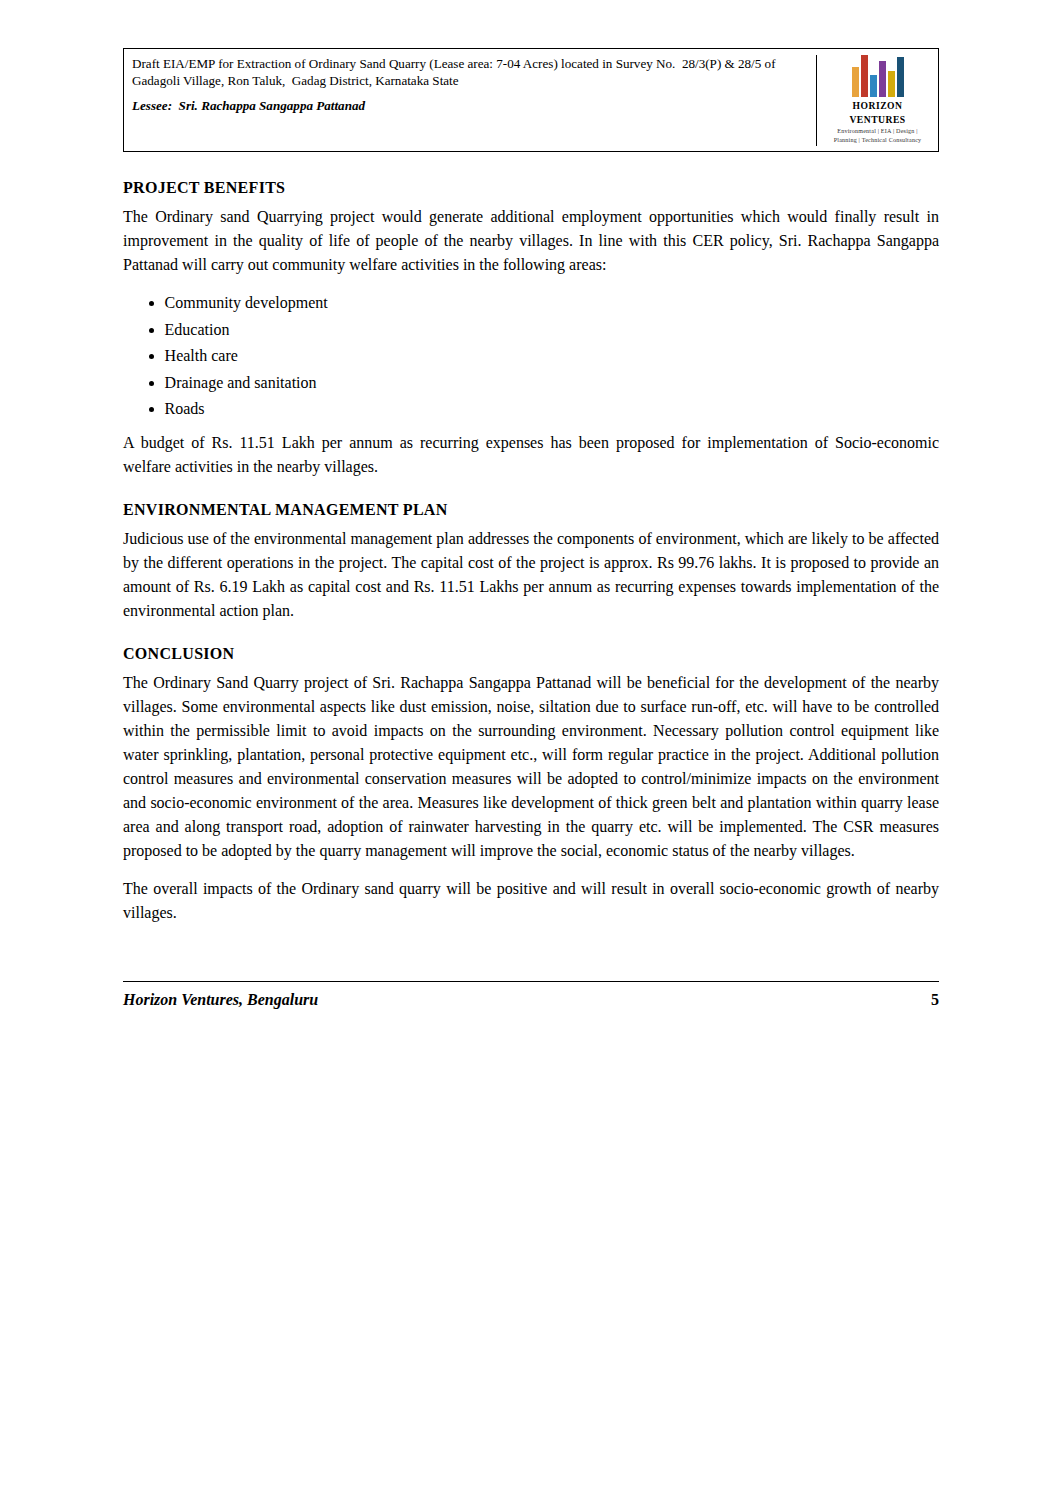Draft EIA/EMP for Extraction of Ordinary Sand Quarry (Lease area: 7-04 Acres) located in Survey No. 28/3(P) & 28/5 of Gadagoli Village, Ron Taluk, Gadag District, Karnataka State
Lessee: Sri. Rachappa Sangappa Pattanad
HORIZON VENTURES
Environmental | EIA | Design | Planning | Technical Consultancy
Project Benefits
The Ordinary sand Quarrying project would generate additional employment opportunities which would finally result in improvement in the quality of life of people of the nearby villages. In line with this CER policy, Sri. Rachappa Sangappa Pattanad will carry out community welfare activities in the following areas:
Community development
Education
Health care
Drainage and sanitation
Roads
A budget of Rs. 11.51 Lakh per annum as recurring expenses has been proposed for implementation of Socio-economic welfare activities in the nearby villages.
Environmental Management Plan
Judicious use of the environmental management plan addresses the components of environment, which are likely to be affected by the different operations in the project. The capital cost of the project is approx. Rs 99.76 lakhs. It is proposed to provide an amount of Rs. 6.19 Lakh as capital cost and Rs. 11.51 Lakhs per annum as recurring expenses towards implementation of the environmental action plan.
Conclusion
The Ordinary Sand Quarry project of Sri. Rachappa Sangappa Pattanad will be beneficial for the development of the nearby villages. Some environmental aspects like dust emission, noise, siltation due to surface run-off, etc. will have to be controlled within the permissible limit to avoid impacts on the surrounding environment. Necessary pollution control equipment like water sprinkling, plantation, personal protective equipment etc., will form regular practice in the project. Additional pollution control measures and environmental conservation measures will be adopted to control/minimize impacts on the environment and socio-economic environment of the area. Measures like development of thick green belt and plantation within quarry lease area and along transport road, adoption of rainwater harvesting in the quarry etc. will be implemented. The CSR measures proposed to be adopted by the quarry management will improve the social, economic status of the nearby villages.
The overall impacts of the Ordinary sand quarry will be positive and will result in overall socio-economic growth of nearby villages.
Horizon Ventures, Bengaluru 5